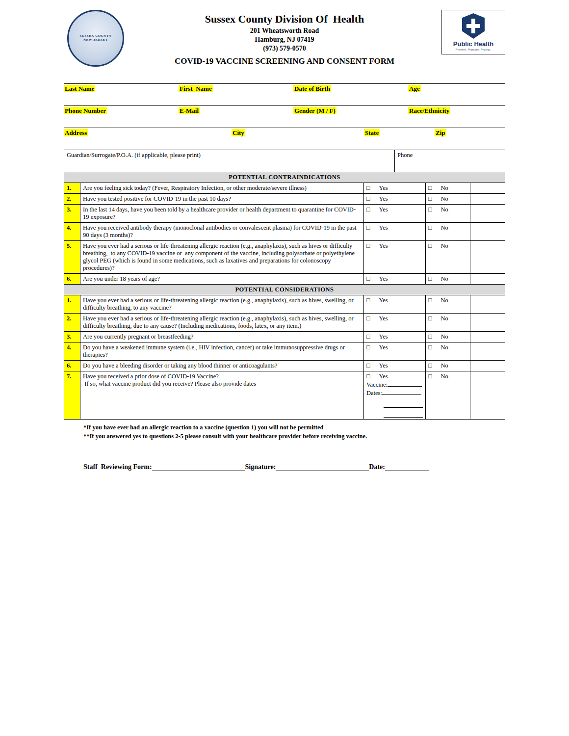Sussex County
New Jersey
Sussex County Division Of Health
201 Wheatsworth Road
Hamburg, NJ 07419
(973) 579-0570
COVID-19 VACCINE SCREENING AND CONSENT FORM
Public Health
Prevent. Promote. Protect.
Last Name
First Name
Date of Birth
Age
Phone Number
E-Mail
Gender (M / F)
Race/Ethnicity
Address
City
State
Zip
| Guardian/Surrogate/P.O.A. (if applicable, please print) | Phone |
| POTENTIAL CONTRAINDICATIONS |
| 1. | Are you feeling sick today? (Fever, Respiratory Infection, or other moderate/severe illness) | □ Yes | □ No | |
| 2. | Have you tested positive for COVID-19 in the past 10 days? | □ Yes | □ No | |
| 3. | In the last 14 days, have you been told by a healthcare provider or health department to quarantine for COVID-19 exposure? | □ Yes | □ No | |
| 4. | Have you received antibody therapy (monoclonal antibodies or convalescent plasma) for COVID-19 in the past 90 days (3 months)? | □ Yes | □ No | |
| 5. | Have you ever had a serious or life-threatening allergic reaction (e.g., anaphylaxis), such as hives or difficulty breathing, to any COVID-19 vaccine or any component of the vaccine, including polysorbate or polyethylene glycol PEG (which is found in some medications, such as laxatives and preparations for colonoscopy procedures)? | □ Yes | □ No | |
| 6. | Are you under 18 years of age? | □ Yes | □ No | |
| POTENTIAL CONSIDERATIONS |
| 1. | Have you ever had a serious or life-threatening allergic reaction (e.g., anaphylaxis), such as hives, swelling, or difficulty breathing, to any vaccine? | □ Yes | □ No | |
| 2. | Have you ever had a serious or life-threatening allergic reaction (e.g., anaphylaxis), such as hives, swelling, or difficulty breathing, due to any cause? (Including medications, foods, latex, or any item.) | □ Yes | □ No | |
| 3. | Are you currently pregnant or breastfeeding? | □ Yes | □ No | |
| 4. | Do you have a weakened immune system (i.e., HIV infection, cancer) or take immunosuppressive drugs or therapies? | □ Yes | □ No | |
| 6. | Do you have a bleeding disorder or taking any blood thinner or anticoagulants? | □ Yes | □ No | |
| 7. | Have you received a prior dose of COVID-19 Vaccine? If so, what vaccine product did you receive? Please also provide dates | □ Yes Vaccine: Dates: | □ No | |
*If you have ever had an allergic reaction to a vaccine (question 1) you will not be permitted
**If you answered yes to questions 2-5 please consult with your healthcare provider before receiving vaccine.
Staff Reviewing Form: Signature: Date: